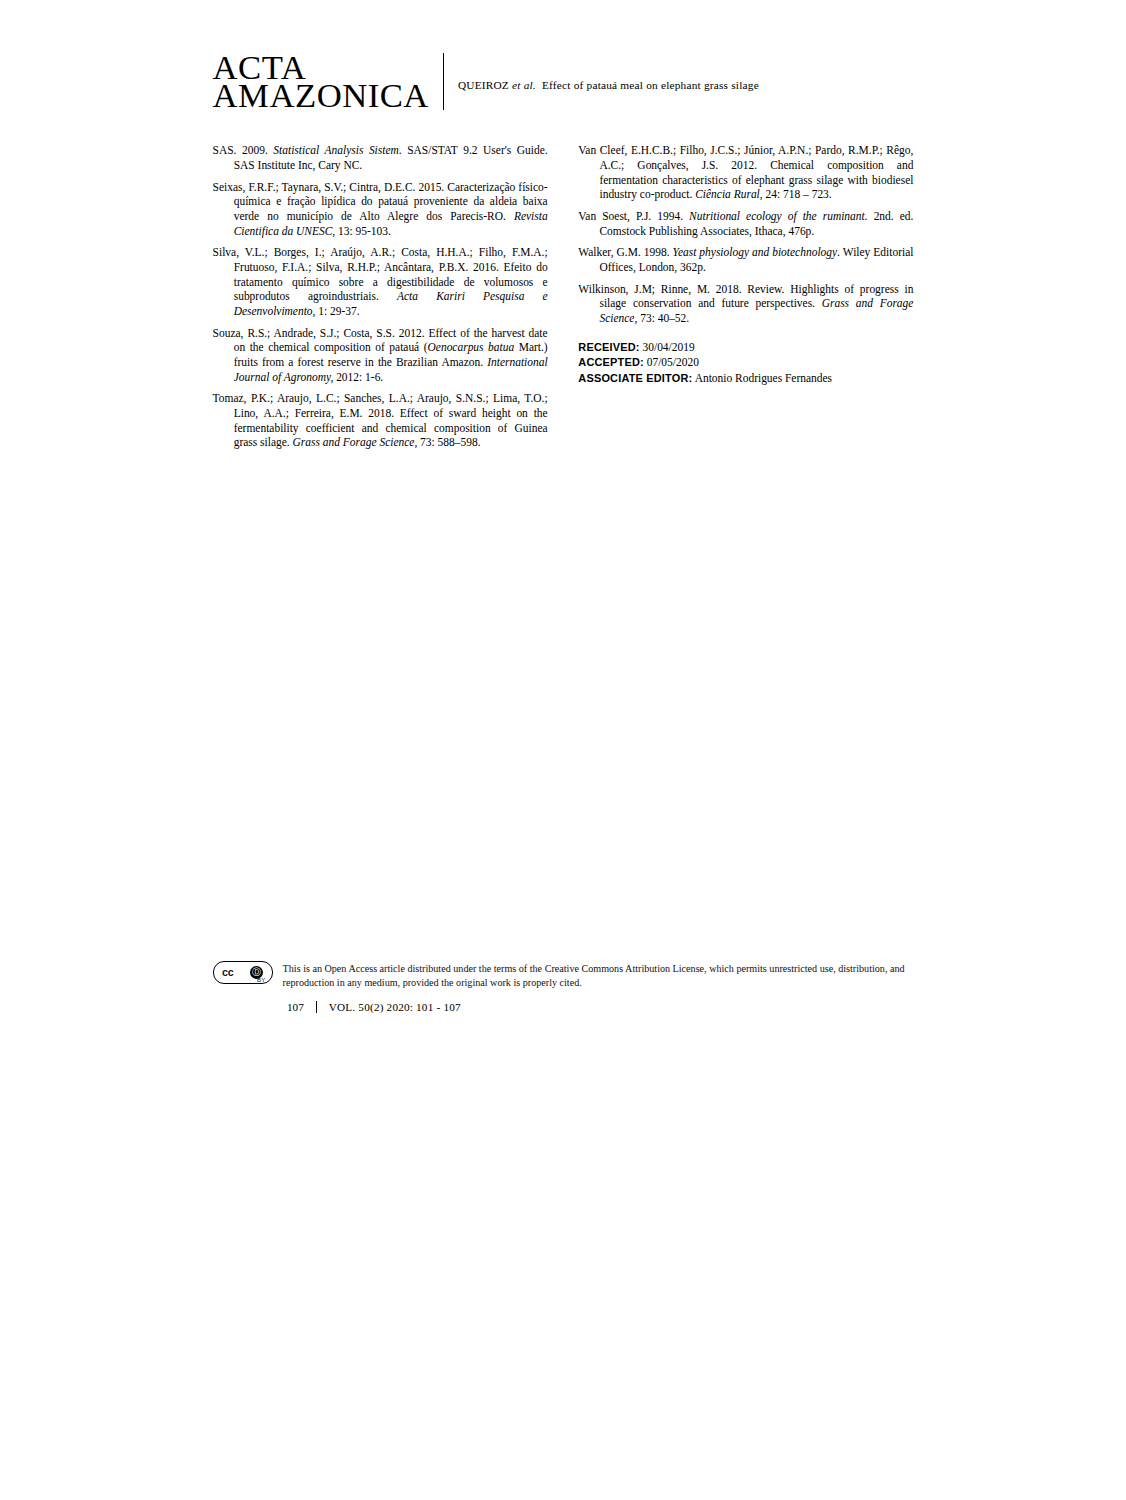ACTA AMAZONICA
QUEIROZ et al. Effect of patauá meal on elephant grass silage
SAS. 2009. Statistical Analysis Sistem. SAS/STAT 9.2 User's Guide. SAS Institute Inc, Cary NC.
Seixas, F.R.F.; Taynara, S.V.; Cintra, D.E.C. 2015. Caracterização físico-química e fração lipídica do patauá proveniente da aldeia baixa verde no município de Alto Alegre dos Parecis-RO. Revista Cientifica da UNESC, 13: 95-103.
Silva, V.L.; Borges, I.; Araújo, A.R.; Costa, H.H.A.; Filho, F.M.A.; Frutuoso, F.I.A.; Silva, R.H.P.; Ancântara, P.B.X. 2016. Efeito do tratamento químico sobre a digestibilidade de volumosos e subprodutos agroindustriais. Acta Kariri Pesquisa e Desenvolvimento, 1: 29-37.
Souza, R.S.; Andrade, S.J.; Costa, S.S. 2012. Effect of the harvest date on the chemical composition of patauá (Oenocarpus batua Mart.) fruits from a forest reserve in the Brazilian Amazon. International Journal of Agronomy, 2012: 1-6.
Tomaz, P.K.; Araujo, L.C.; Sanches, L.A.; Araujo, S.N.S.; Lima, T.O.; Lino, A.A.; Ferreira, E.M. 2018. Effect of sward height on the fermentability coefficient and chemical composition of Guinea grass silage. Grass and Forage Science, 73: 588–598.
Van Cleef, E.H.C.B.; Filho, J.C.S.; Júnior, A.P.N.; Pardo, R.M.P.; Rêgo, A.C.; Gonçalves, J.S. 2012. Chemical composition and fermentation characteristics of elephant grass silage with biodiesel industry co-product. Ciência Rural, 24: 718 – 723.
Van Soest, P.J. 1994. Nutritional ecology of the ruminant. 2nd. ed. Comstock Publishing Associates, Ithaca, 476p.
Walker, G.M. 1998. Yeast physiology and biotechnology. Wiley Editorial Offices, London, 362p.
Wilkinson, J.M; Rinne, M. 2018. Review. Highlights of progress in silage conservation and future perspectives. Grass and Forage Science, 73: 40–52.
RECEIVED: 30/04/2019
ACCEPTED: 07/05/2020
ASSOCIATE EDITOR: Antonio Rodrigues Fernandes
cc Ⓓ BY
This is an Open Access article distributed under the terms of the Creative Commons Attribution License, which permits unrestricted use, distribution, and reproduction in any medium, provided the original work is properly cited.
107
VOL. 50(2) 2020: 101 - 107